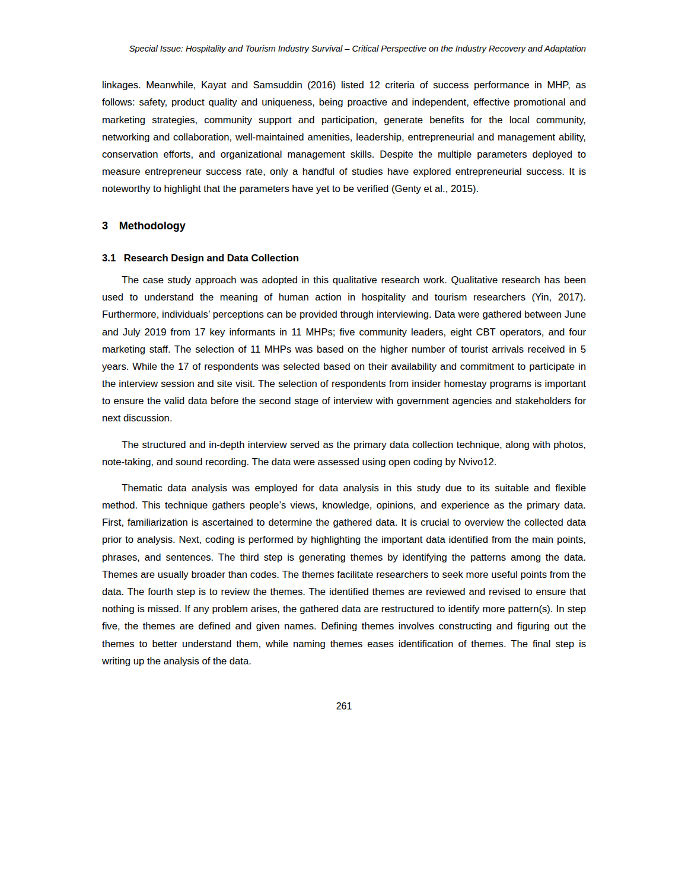Special Issue: Hospitality and Tourism Industry Survival – Critical Perspective on the Industry Recovery and Adaptation
linkages. Meanwhile, Kayat and Samsuddin (2016) listed 12 criteria of success performance in MHP, as follows: safety, product quality and uniqueness, being proactive and independent, effective promotional and marketing strategies, community support and participation, generate benefits for the local community, networking and collaboration, well-maintained amenities, leadership, entrepreneurial and management ability, conservation efforts, and organizational management skills. Despite the multiple parameters deployed to measure entrepreneur success rate, only a handful of studies have explored entrepreneurial success. It is noteworthy to highlight that the parameters have yet to be verified (Genty et al., 2015).
3 Methodology
3.1 Research Design and Data Collection
The case study approach was adopted in this qualitative research work. Qualitative research has been used to understand the meaning of human action in hospitality and tourism researchers (Yin, 2017). Furthermore, individuals’ perceptions can be provided through interviewing. Data were gathered between June and July 2019 from 17 key informants in 11 MHPs; five community leaders, eight CBT operators, and four marketing staff. The selection of 11 MHPs was based on the higher number of tourist arrivals received in 5 years. While the 17 of respondents was selected based on their availability and commitment to participate in the interview session and site visit. The selection of respondents from insider homestay programs is important to ensure the valid data before the second stage of interview with government agencies and stakeholders for next discussion.
The structured and in-depth interview served as the primary data collection technique, along with photos, note-taking, and sound recording. The data were assessed using open coding by Nvivo12.
Thematic data analysis was employed for data analysis in this study due to its suitable and flexible method. This technique gathers people’s views, knowledge, opinions, and experience as the primary data. First, familiarization is ascertained to determine the gathered data. It is crucial to overview the collected data prior to analysis. Next, coding is performed by highlighting the important data identified from the main points, phrases, and sentences. The third step is generating themes by identifying the patterns among the data. Themes are usually broader than codes. The themes facilitate researchers to seek more useful points from the data. The fourth step is to review the themes. The identified themes are reviewed and revised to ensure that nothing is missed. If any problem arises, the gathered data are restructured to identify more pattern(s). In step five, the themes are defined and given names. Defining themes involves constructing and figuring out the themes to better understand them, while naming themes eases identification of themes. The final step is writing up the analysis of the data.
261